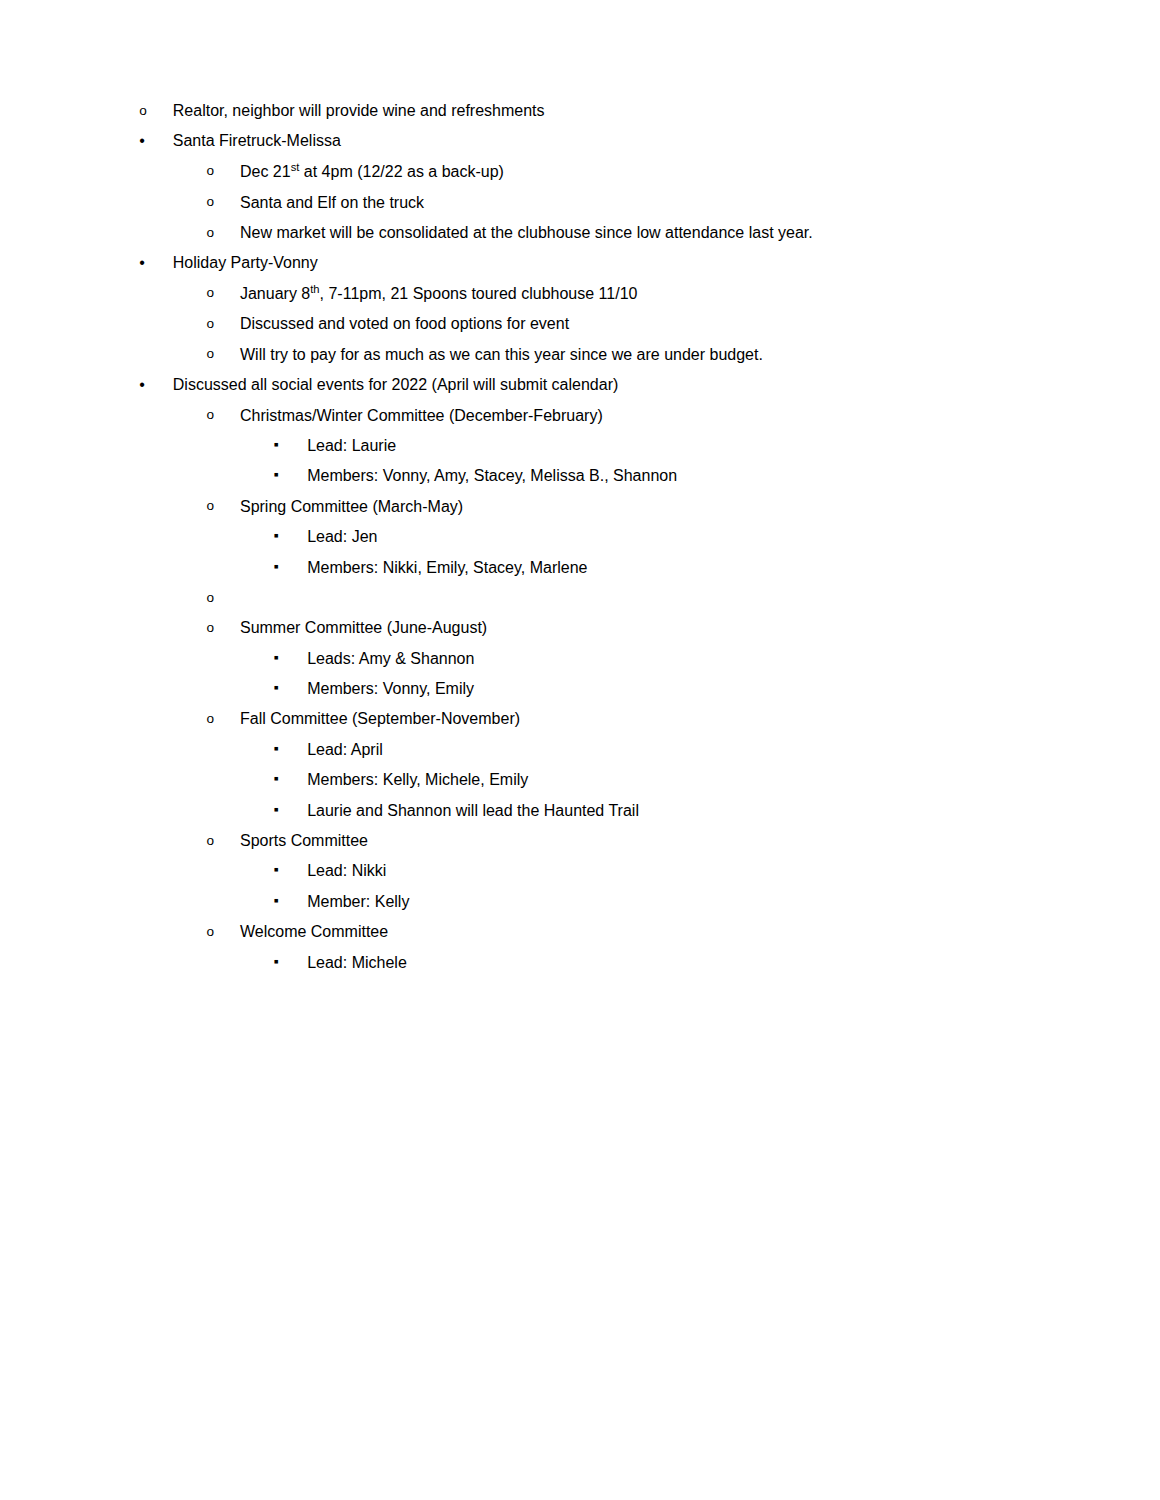Realtor, neighbor will provide wine and refreshments
Santa Firetruck-Melissa
Dec 21st at 4pm (12/22 as a back-up)
Santa and Elf on the truck
New market will be consolidated at the clubhouse since low attendance last year.
Holiday Party-Vonny
January 8th, 7-11pm, 21 Spoons toured clubhouse 11/10
Discussed and voted on food options for event
Will try to pay for as much as we can this year since we are under budget.
Discussed all social events for 2022 (April will submit calendar)
Christmas/Winter Committee (December-February)
Lead: Laurie
Members: Vonny, Amy, Stacey, Melissa B., Shannon
Spring Committee (March-May)
Lead: Jen
Members: Nikki, Emily, Stacey, Marlene
Summer Committee (June-August)
Leads: Amy & Shannon
Members: Vonny, Emily
Fall Committee (September-November)
Lead: April
Members: Kelly, Michele, Emily
Laurie and Shannon will lead the Haunted Trail
Sports Committee
Lead: Nikki
Member: Kelly
Welcome Committee
Lead: Michele